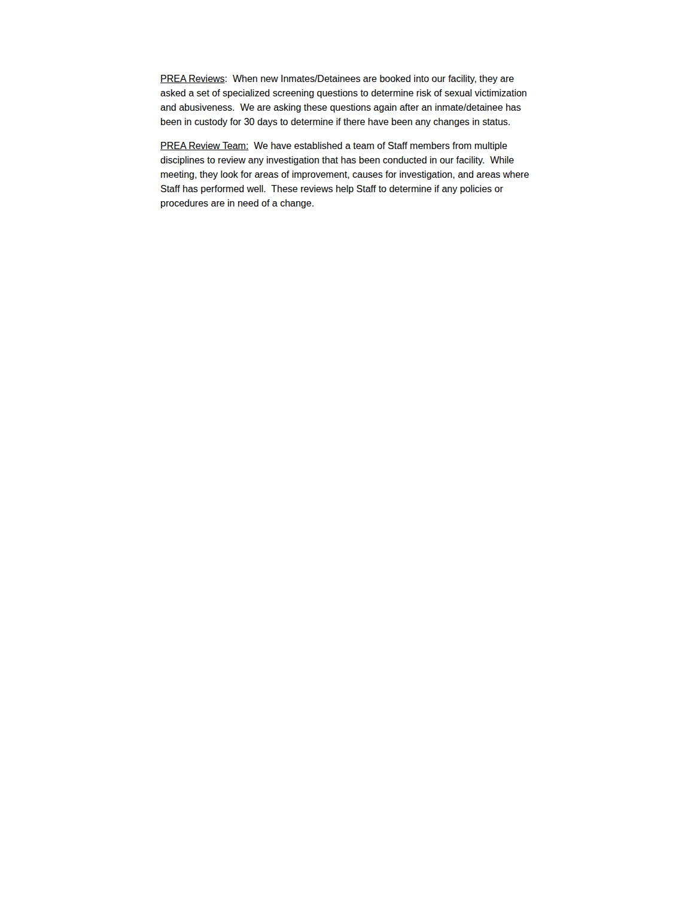PREA Reviews: When new Inmates/Detainees are booked into our facility, they are asked a set of specialized screening questions to determine risk of sexual victimization and abusiveness. We are asking these questions again after an inmate/detainee has been in custody for 30 days to determine if there have been any changes in status.
PREA Review Team: We have established a team of Staff members from multiple disciplines to review any investigation that has been conducted in our facility. While meeting, they look for areas of improvement, causes for investigation, and areas where Staff has performed well. These reviews help Staff to determine if any policies or procedures are in need of a change.